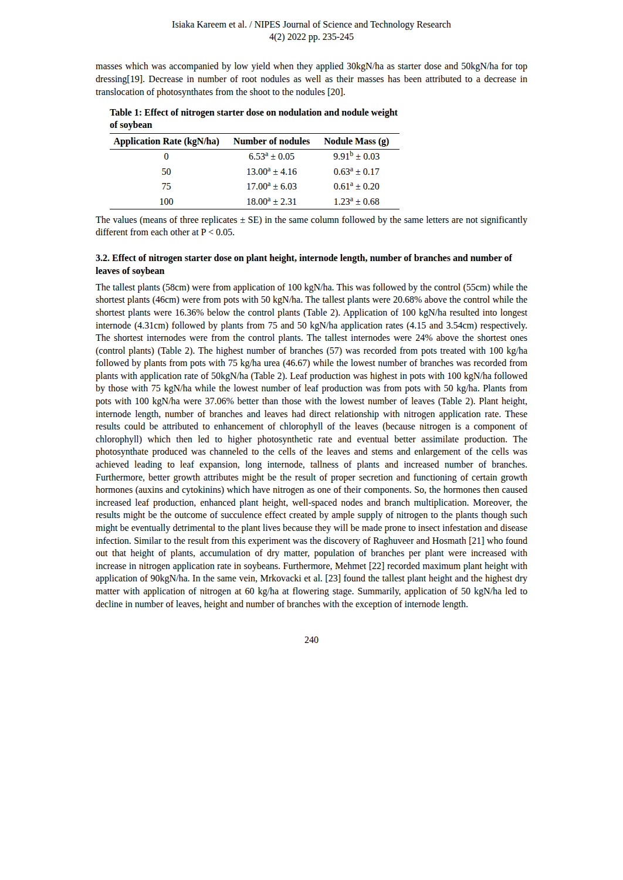Isiaka Kareem et al. / NIPES Journal of Science and Technology Research
4(2) 2022 pp. 235-245
masses which was accompanied by low yield when they applied 30kgN/ha as starter dose and 50kgN/ha for top dressing[19]. Decrease in number of root nodules as well as their masses has been attributed to a decrease in translocation of photosynthates from the shoot to the nodules [20].
Table 1: Effect of nitrogen starter dose on nodulation and nodule weight of soybean
| Application Rate (kgN/ha) | Number of nodules | Nodule Mass (g) |
| --- | --- | --- |
| 0 | 6.53 a ± 0.05 | 9.91 b ± 0.03 |
| 50 | 13.00 a ± 4.16 | 0.63 a ± 0.17 |
| 75 | 17.00 a ± 6.03 | 0.61 a ± 0.20 |
| 100 | 18.00 a ± 2.31 | 1.23 a ± 0.68 |
The values (means of three replicates ± SE) in the same column followed by the same letters are not significantly different from each other at P < 0.05.
3.2. Effect of nitrogen starter dose on plant height, internode length, number of branches and number of leaves of soybean
The tallest plants (58cm) were from application of 100 kgN/ha. This was followed by the control (55cm) while the shortest plants (46cm) were from pots with 50 kgN/ha. The tallest plants were 20.68% above the control while the shortest plants were 16.36% below the control plants (Table 2). Application of 100 kgN/ha resulted into longest internode (4.31cm) followed by plants from 75 and 50 kgN/ha application rates (4.15 and 3.54cm) respectively. The shortest internodes were from the control plants. The tallest internodes were 24% above the shortest ones (control plants) (Table 2). The highest number of branches (57) was recorded from pots treated with 100 kg/ha followed by plants from pots with 75 kg/ha urea (46.67) while the lowest number of branches was recorded from plants with application rate of 50kgN/ha (Table 2). Leaf production was highest in pots with 100 kgN/ha followed by those with 75 kgN/ha while the lowest number of leaf production was from pots with 50 kg/ha. Plants from pots with 100 kgN/ha were 37.06% better than those with the lowest number of leaves (Table 2). Plant height, internode length, number of branches and leaves had direct relationship with nitrogen application rate. These results could be attributed to enhancement of chlorophyll of the leaves (because nitrogen is a component of chlorophyll) which then led to higher photosynthetic rate and eventual better assimilate production. The photosynthate produced was channeled to the cells of the leaves and stems and enlargement of the cells was achieved leading to leaf expansion, long internode, tallness of plants and increased number of branches. Furthermore, better growth attributes might be the result of proper secretion and functioning of certain growth hormones (auxins and cytokinins) which have nitrogen as one of their components. So, the hormones then caused increased leaf production, enhanced plant height, well-spaced nodes and branch multiplication. Moreover, the results might be the outcome of succulence effect created by ample supply of nitrogen to the plants though such might be eventually detrimental to the plant lives because they will be made prone to insect infestation and disease infection. Similar to the result from this experiment was the discovery of Raghuveer and Hosmath [21] who found out that height of plants, accumulation of dry matter, population of branches per plant were increased with increase in nitrogen application rate in soybeans. Furthermore, Mehmet [22] recorded maximum plant height with application of 90kgN/ha. In the same vein, Mrkovacki et al. [23] found the tallest plant height and the highest dry matter with application of nitrogen at 60 kg/ha at flowering stage. Summarily, application of 50 kgN/ha led to decline in number of leaves, height and number of branches with the exception of internode length.
240